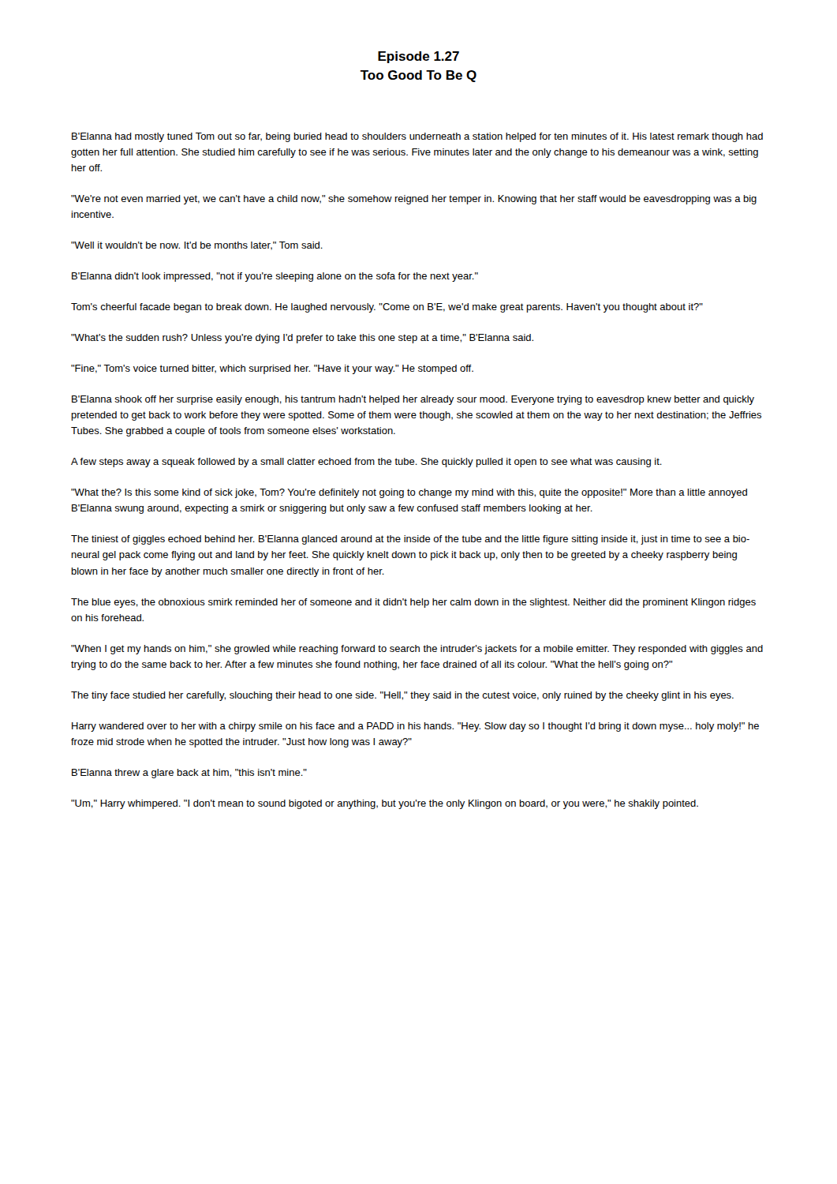Episode 1.27
Too Good To Be Q
B'Elanna had mostly tuned Tom out so far, being buried head to shoulders underneath a station helped for ten minutes of it. His latest remark though had gotten her full attention. She studied him carefully to see if he was serious. Five minutes later and the only change to his demeanour was a wink, setting her off.
"We're not even married yet, we can't have a child now," she somehow reigned her temper in. Knowing that her staff would be eavesdropping was a big incentive.
"Well it wouldn't be now. It'd be months later," Tom said.
B'Elanna didn't look impressed, "not if you're sleeping alone on the sofa for the next year."
Tom's cheerful facade began to break down. He laughed nervously. "Come on B'E, we'd make great parents. Haven't you thought about it?"
"What's the sudden rush? Unless you're dying I'd prefer to take this one step at a time," B'Elanna said.
"Fine," Tom's voice turned bitter, which surprised her. "Have it your way." He stomped off.
B'Elanna shook off her surprise easily enough, his tantrum hadn't helped her already sour mood. Everyone trying to eavesdrop knew better and quickly pretended to get back to work before they were spotted. Some of them were though, she scowled at them on the way to her next destination; the Jeffries Tubes. She grabbed a couple of tools from someone elses' workstation.
A few steps away a squeak followed by a small clatter echoed from the tube. She quickly pulled it open to see what was causing it.
"What the? Is this some kind of sick joke, Tom? You're definitely not going to change my mind with this, quite the opposite!" More than a little annoyed B'Elanna swung around, expecting a smirk or sniggering but only saw a few confused staff members looking at her.
The tiniest of giggles echoed behind her. B'Elanna glanced around at the inside of the tube and the little figure sitting inside it, just in time to see a bio-neural gel pack come flying out and land by her feet. She quickly knelt down to pick it back up, only then to be greeted by a cheeky raspberry being blown in her face by another much smaller one directly in front of her.
The blue eyes, the obnoxious smirk reminded her of someone and it didn't help her calm down in the slightest. Neither did the prominent Klingon ridges on his forehead.
"When I get my hands on him," she growled while reaching forward to search the intruder's jackets for a mobile emitter. They responded with giggles and trying to do the same back to her. After a few minutes she found nothing, her face drained of all its colour. "What the hell's going on?"
The tiny face studied her carefully, slouching their head to one side. "Hell," they said in the cutest voice, only ruined by the cheeky glint in his eyes.
Harry wandered over to her with a chirpy smile on his face and a PADD in his hands. "Hey. Slow day so I thought I'd bring it down myse... holy moly!" he froze mid strode when he spotted the intruder. "Just how long was I away?"
B'Elanna threw a glare back at him, "this isn't mine."
"Um," Harry whimpered. "I don't mean to sound bigoted or anything, but you're the only Klingon on board, or you were," he shakily pointed.